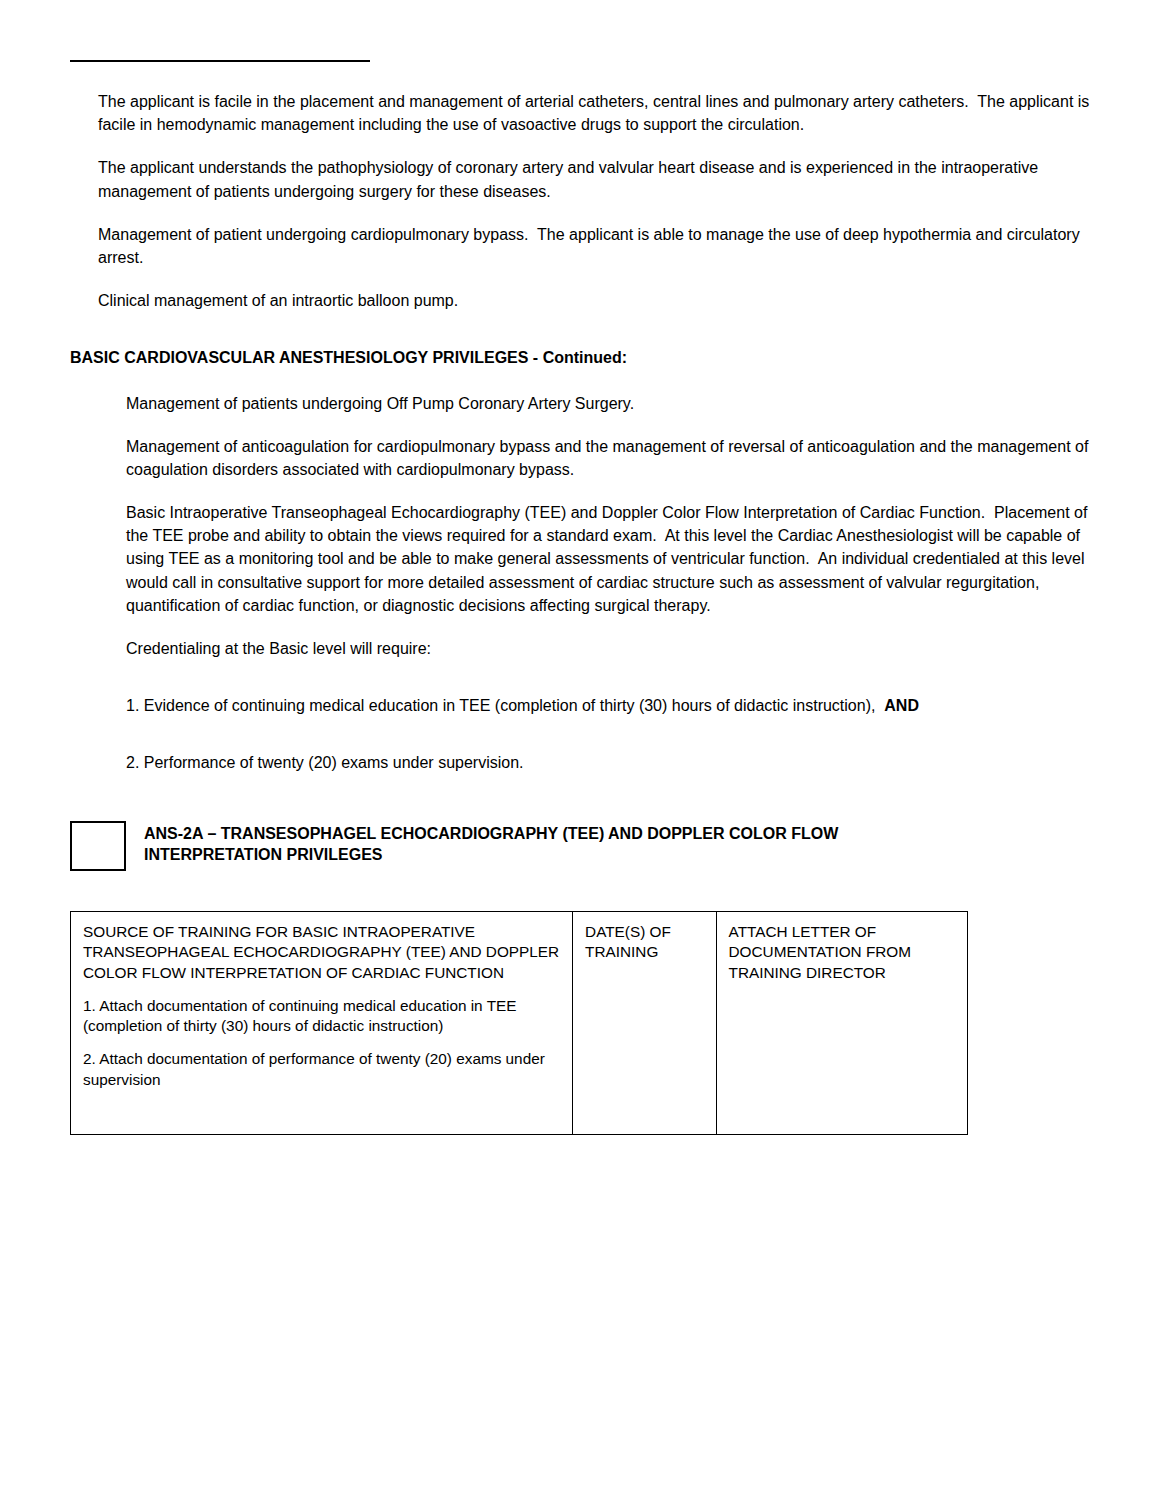The applicant is facile in the placement and management of arterial catheters, central lines and pulmonary artery catheters. The applicant is facile in hemodynamic management including the use of vasoactive drugs to support the circulation.
The applicant understands the pathophysiology of coronary artery and valvular heart disease and is experienced in the intraoperative management of patients undergoing surgery for these diseases.
Management of patient undergoing cardiopulmonary bypass. The applicant is able to manage the use of deep hypothermia and circulatory arrest.
Clinical management of an intraortic balloon pump.
BASIC CARDIOVASCULAR ANESTHESIOLOGY PRIVILEGES - Continued:
Management of patients undergoing Off Pump Coronary Artery Surgery.
Management of anticoagulation for cardiopulmonary bypass and the management of reversal of anticoagulation and the management of coagulation disorders associated with cardiopulmonary bypass.
Basic Intraoperative Transeophageal Echocardiography (TEE) and Doppler Color Flow Interpretation of Cardiac Function. Placement of the TEE probe and ability to obtain the views required for a standard exam. At this level the Cardiac Anesthesiologist will be capable of using TEE as a monitoring tool and be able to make general assessments of ventricular function. An individual credentialed at this level would call in consultative support for more detailed assessment of cardiac structure such as assessment of valvular regurgitation, quantification of cardiac function, or diagnostic decisions affecting surgical therapy.
Credentialing at the Basic level will require:
1. Evidence of continuing medical education in TEE (completion of thirty (30) hours of didactic instruction), AND
2. Performance of twenty (20) exams under supervision.
ANS-2A – TRANSESOPHAGEL ECHOCARDIOGRAPHY (TEE) AND DOPPLER COLOR FLOW
INTERPRETATION PRIVILEGES
| SOURCE OF TRAINING FOR BASIC INTRAOPERATIVE TRANSEOPHAGEAL ECHOCARDIOGRAPHY (TEE) AND DOPPLER COLOR FLOW INTERPRETATION OF CARDIAC FUNCTION 1. Attach documentation of continuing medical education in TEE (completion of thirty (30) hours of didactic instruction) 2. Attach documentation of performance of twenty (20) exams under supervision | DATE(S) OF TRAINING | ATTACH LETTER OF DOCUMENTATION FROM TRAINING DIRECTOR |